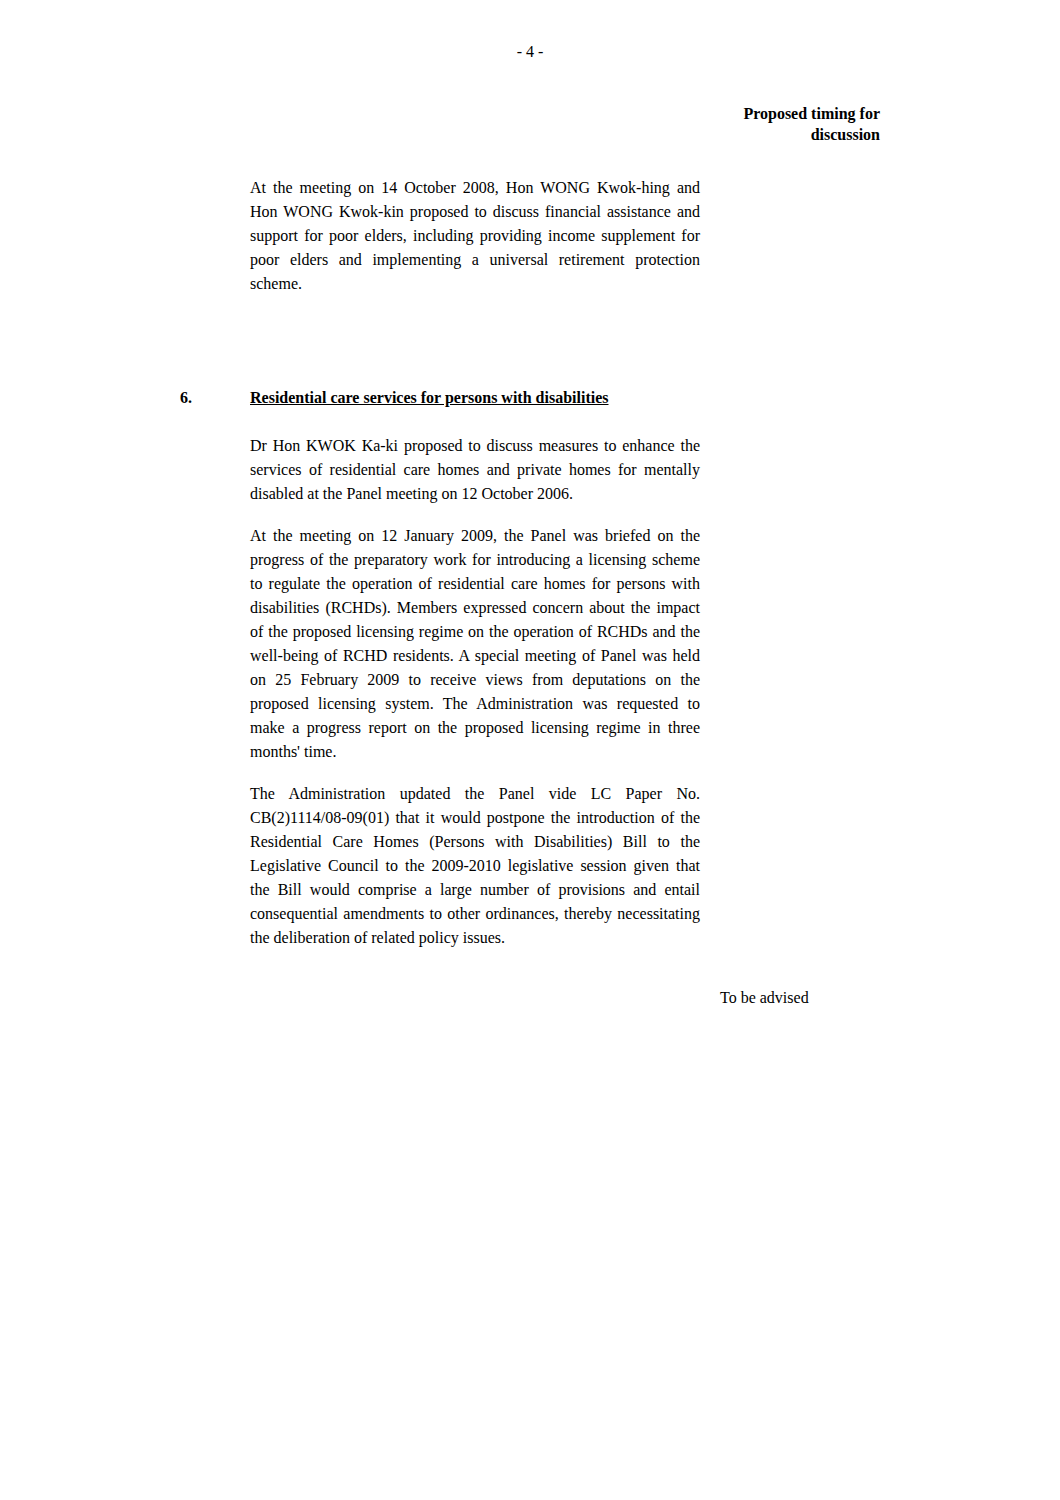- 4 -
Proposed timing for discussion
At the meeting on 14 October 2008, Hon WONG Kwok-hing and Hon WONG Kwok-kin proposed to discuss financial assistance and support for poor elders, including providing income supplement for poor elders and implementing a universal retirement protection scheme.
6.
Residential care services for persons with disabilities
Dr Hon KWOK Ka-ki proposed to discuss measures to enhance the services of residential care homes and private homes for mentally disabled at the Panel meeting on 12 October 2006.
At the meeting on 12 January 2009, the Panel was briefed on the progress of the preparatory work for introducing a licensing scheme to regulate the operation of residential care homes for persons with disabilities (RCHDs). Members expressed concern about the impact of the proposed licensing regime on the operation of RCHDs and the well-being of RCHD residents. A special meeting of Panel was held on 25 February 2009 to receive views from deputations on the proposed licensing system. The Administration was requested to make a progress report on the proposed licensing regime in three months' time.
The Administration updated the Panel vide LC Paper No. CB(2)1114/08-09(01) that it would postpone the introduction of the Residential Care Homes (Persons with Disabilities) Bill to the Legislative Council to the 2009-2010 legislative session given that the Bill would comprise a large number of provisions and entail consequential amendments to other ordinances, thereby necessitating the deliberation of related policy issues.
To be advised